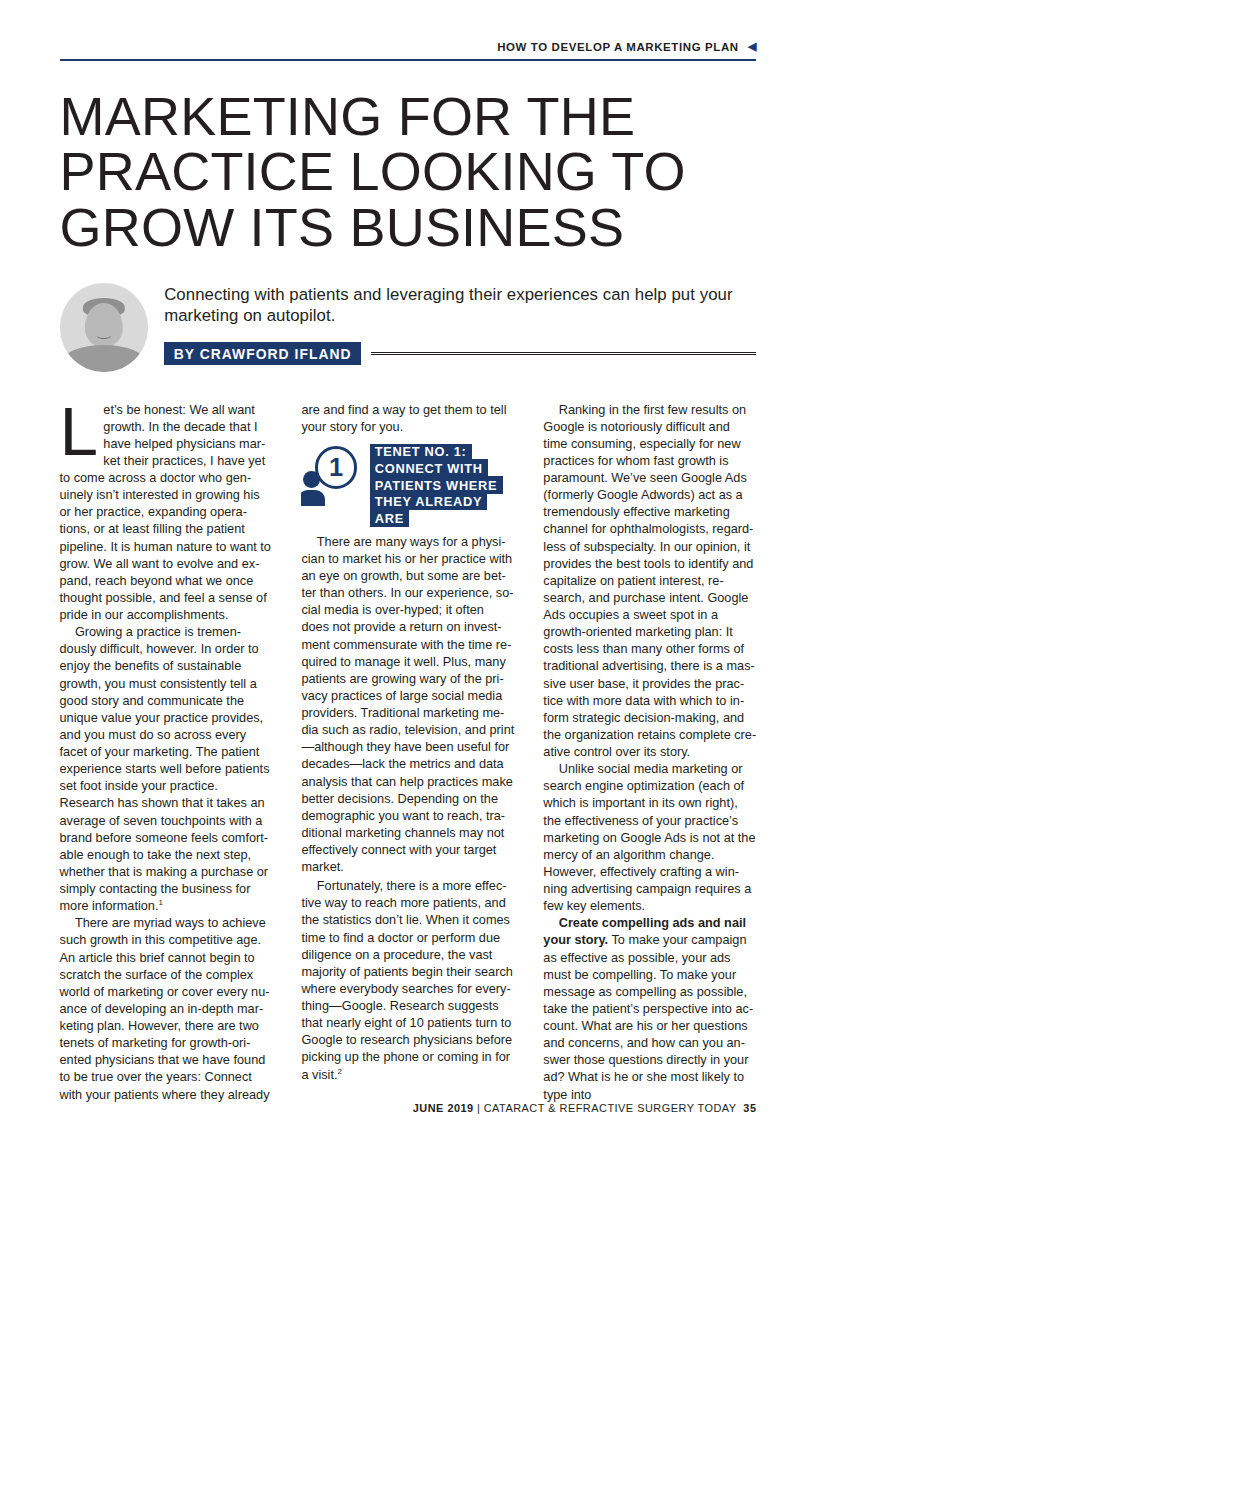How to Develop a Marketing Plan ◀
Marketing for the Practice Looking to Grow Its Business
Connecting with patients and leveraging their experiences can help put your marketing on autopilot.
By Crawford Ifland
Let’s be honest: We all want growth. In the decade that I have helped physicians market their practices, I have yet to come across a doctor who genuinely isn’t interested in growing his or her practice, expanding operations, or at least filling the patient pipeline. It is human nature to want to grow. We all want to evolve and expand, reach beyond what we once thought possible, and feel a sense of pride in our accomplishments.
Growing a practice is tremendously difficult, however. In order to enjoy the benefits of sustainable growth, you must consistently tell a good story and communicate the unique value your practice provides, and you must do so across every facet of your marketing. The patient experience starts well before patients set foot inside your practice. Research has shown that it takes an average of seven touchpoints with a brand before someone feels comfortable enough to take the next step, whether that is making a purchase or simply contacting the business for more information.1
There are myriad ways to achieve such growth in this competitive age. An article this brief cannot begin to scratch the surface of the complex world of marketing or cover every nuance of developing an in-depth marketing plan. However, there are two tenets of marketing for growth-oriented physicians that we have found to be true over the years: Connect with your patients where they already are and find a way to get them to tell your story for you.
1
Tenet No. 1: Connect with patients where they already are
There are many ways for a physician to market his or her practice with an eye on growth, but some are better than others. In our experience, social media is over-hyped; it often does not provide a return on investment commensurate with the time required to manage it well. Plus, many patients are growing wary of the privacy practices of large social media providers. Traditional marketing media such as radio, television, and print—although they have been useful for decades—lack the metrics and data analysis that can help practices make better decisions. Depending on the demographic you want to reach, traditional marketing channels may not effectively connect with your target market.
Fortunately, there is a more effective way to reach more patients, and the statistics don’t lie. When it comes time to find a doctor or perform due diligence on a procedure, the vast majority of patients begin their search where everybody searches for everything—Google. Research suggests that nearly eight of 10 patients turn to Google to research physicians before picking up the phone or coming in for a visit.2
Ranking in the first few results on Google is notoriously difficult and time consuming, especially for new practices for whom fast growth is paramount. We’ve seen Google Ads (formerly Google Adwords) act as a tremendously effective marketing channel for ophthalmologists, regardless of subspecialty. In our opinion, it provides the best tools to identify and capitalize on patient interest, research, and purchase intent. Google Ads occupies a sweet spot in a growth-oriented marketing plan: It costs less than many other forms of traditional advertising, there is a massive user base, it provides the practice with more data with which to inform strategic decision-making, and the organization retains complete creative control over its story.
Unlike social media marketing or search engine optimization (each of which is important in its own right), the effectiveness of your practice’s marketing on Google Ads is not at the mercy of an algorithm change. However, effectively crafting a winning advertising campaign requires a few key elements.
Create compelling ads and nail your story. To make your campaign as effective as possible, your ads must be compelling. To make your message as compelling as possible, take the patient’s perspective into account. What are his or her questions and concerns, and how can you answer those questions directly in your ad? What is he or she most likely to type into
June 2019|Cataract & Refractive Surgery Today35